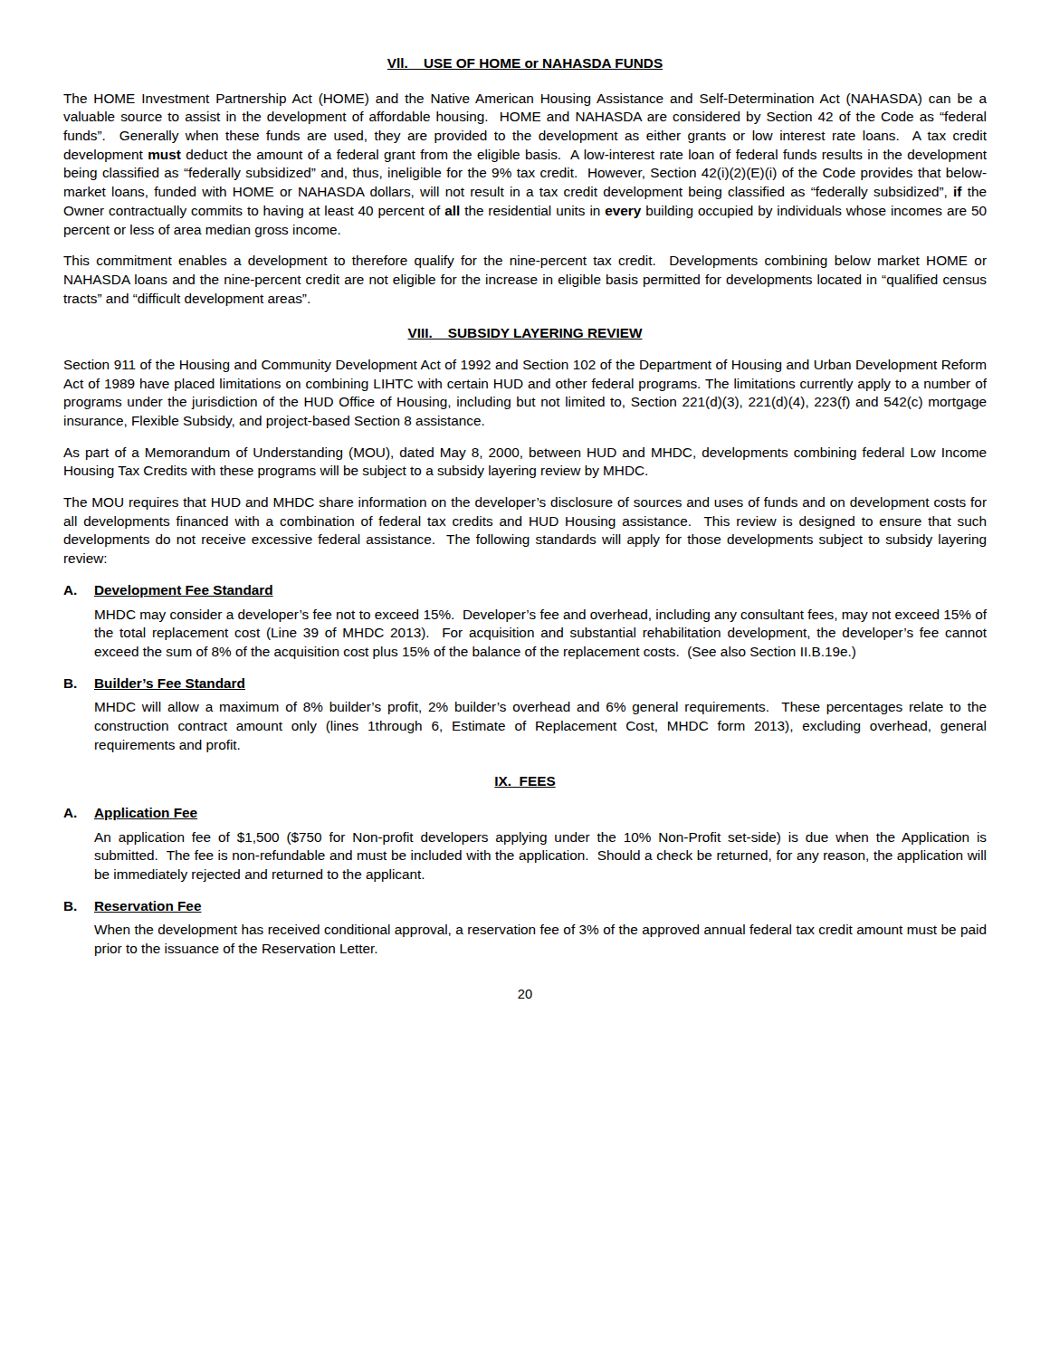Vll. USE OF HOME or NAHASDA FUNDS
The HOME Investment Partnership Act (HOME) and the Native American Housing Assistance and Self-Determination Act (NAHASDA) can be a valuable source to assist in the development of affordable housing. HOME and NAHASDA are considered by Section 42 of the Code as “federal funds”. Generally when these funds are used, they are provided to the development as either grants or low interest rate loans. A tax credit development must deduct the amount of a federal grant from the eligible basis. A low-interest rate loan of federal funds results in the development being classified as “federally subsidized” and, thus, ineligible for the 9% tax credit. However, Section 42(i)(2)(E)(i) of the Code provides that below-market loans, funded with HOME or NAHASDA dollars, will not result in a tax credit development being classified as “federally subsidized”, if the Owner contractually commits to having at least 40 percent of all the residential units in every building occupied by individuals whose incomes are 50 percent or less of area median gross income.
This commitment enables a development to therefore qualify for the nine-percent tax credit. Developments combining below market HOME or NAHASDA loans and the nine-percent credit are not eligible for the increase in eligible basis permitted for developments located in “qualified census tracts” and “difficult development areas”.
VIII. SUBSIDY LAYERING REVIEW
Section 911 of the Housing and Community Development Act of 1992 and Section 102 of the Department of Housing and Urban Development Reform Act of 1989 have placed limitations on combining LIHTC with certain HUD and other federal programs. The limitations currently apply to a number of programs under the jurisdiction of the HUD Office of Housing, including but not limited to, Section 221(d)(3), 221(d)(4), 223(f) and 542(c) mortgage insurance, Flexible Subsidy, and project-based Section 8 assistance.
As part of a Memorandum of Understanding (MOU), dated May 8, 2000, between HUD and MHDC, developments combining federal Low Income Housing Tax Credits with these programs will be subject to a subsidy layering review by MHDC.
The MOU requires that HUD and MHDC share information on the developer’s disclosure of sources and uses of funds and on development costs for all developments financed with a combination of federal tax credits and HUD Housing assistance. This review is designed to ensure that such developments do not receive excessive federal assistance. The following standards will apply for those developments subject to subsidy layering review:
A. Development Fee Standard
MHDC may consider a developer’s fee not to exceed 15%. Developer’s fee and overhead, including any consultant fees, may not exceed 15% of the total replacement cost (Line 39 of MHDC 2013). For acquisition and substantial rehabilitation development, the developer’s fee cannot exceed the sum of 8% of the acquisition cost plus 15% of the balance of the replacement costs. (See also Section II.B.19e.)
B. Builder’s Fee Standard
MHDC will allow a maximum of 8% builder’s profit, 2% builder’s overhead and 6% general requirements. These percentages relate to the construction contract amount only (lines 1through 6, Estimate of Replacement Cost, MHDC form 2013), excluding overhead, general requirements and profit.
IX. FEES
A. Application Fee
An application fee of $1,500 ($750 for Non-profit developers applying under the 10% Non-Profit set-side) is due when the Application is submitted. The fee is non-refundable and must be included with the application. Should a check be returned, for any reason, the application will be immediately rejected and returned to the applicant.
B. Reservation Fee
When the development has received conditional approval, a reservation fee of 3% of the approved annual federal tax credit amount must be paid prior to the issuance of the Reservation Letter.
20